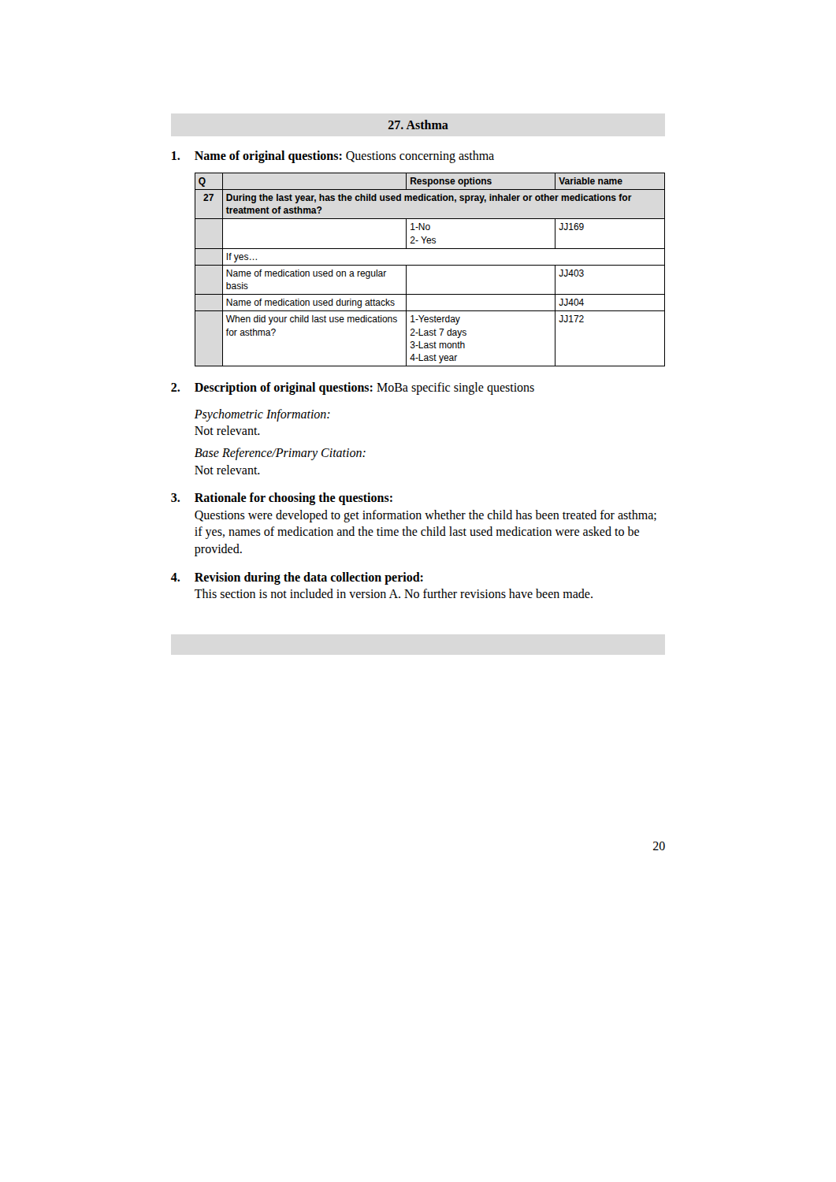27. Asthma
Name of original questions: Questions concerning asthma
| Q | | Response options | Variable name |
| 27 | During the last year, has the child used medication, spray, inhaler or other medications for treatment of asthma? |
| | | 1-No 2- Yes | JJ169 |
| | If yes… |
| | Name of medication used on a regular basis | | JJ403 |
| | Name of medication used during attacks | | JJ404 |
| | When did your child last use medications for asthma? | 1-Yesterday 2-Last 7 days 3-Last month 4-Last year | JJ172 |
Description of original questions: MoBa specific single questions
Psychometric Information:
Not relevant.
Base Reference/Primary Citation:
Not relevant.
Rationale for choosing the questions:
Questions were developed to get information whether the child has been treated for asthma; if yes, names of medication and the time the child last used medication were asked to be provided.
Revision during the data collection period:
This section is not included in version A. No further revisions have been made.
20